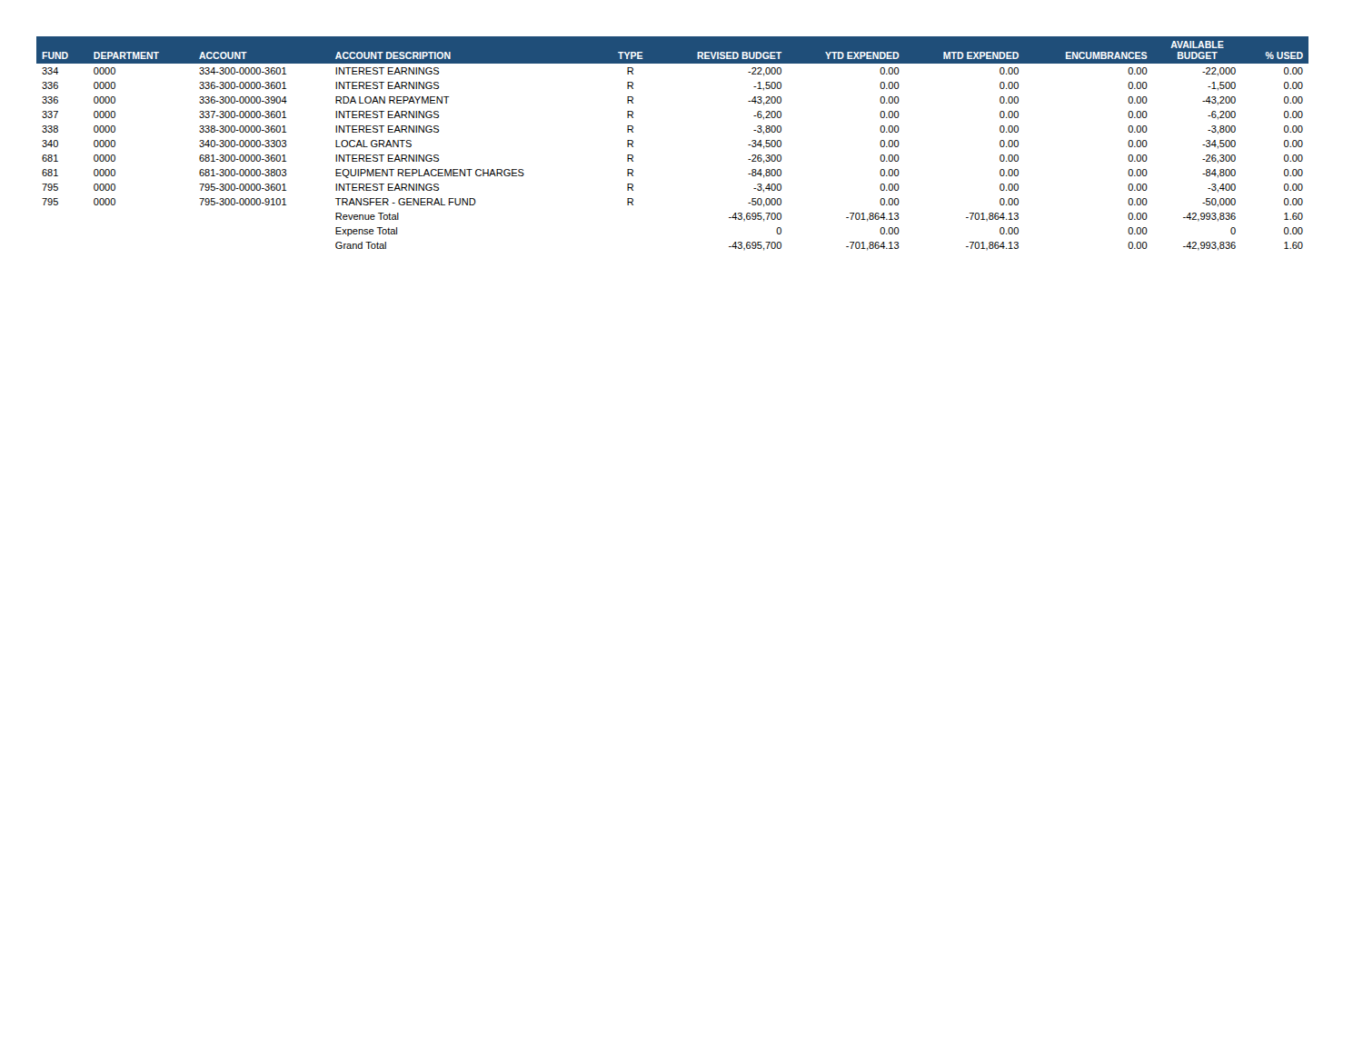| FUND | DEPARTMENT | ACCOUNT | ACCOUNT DESCRIPTION | TYPE | REVISED BUDGET | YTD EXPENDED | MTD EXPENDED | ENCUMBRANCES | AVAILABLE BUDGET | % USED |
| --- | --- | --- | --- | --- | --- | --- | --- | --- | --- | --- |
| 334 | 0000 | 334-300-0000-3601 | INTEREST EARNINGS | R | -22,000 | 0.00 | 0.00 | 0.00 | -22,000 | 0.00 |
| 336 | 0000 | 336-300-0000-3601 | INTEREST EARNINGS | R | -1,500 | 0.00 | 0.00 | 0.00 | -1,500 | 0.00 |
| 336 | 0000 | 336-300-0000-3904 | RDA LOAN REPAYMENT | R | -43,200 | 0.00 | 0.00 | 0.00 | -43,200 | 0.00 |
| 337 | 0000 | 337-300-0000-3601 | INTEREST EARNINGS | R | -6,200 | 0.00 | 0.00 | 0.00 | -6,200 | 0.00 |
| 338 | 0000 | 338-300-0000-3601 | INTEREST EARNINGS | R | -3,800 | 0.00 | 0.00 | 0.00 | -3,800 | 0.00 |
| 340 | 0000 | 340-300-0000-3303 | LOCAL GRANTS | R | -34,500 | 0.00 | 0.00 | 0.00 | -34,500 | 0.00 |
| 681 | 0000 | 681-300-0000-3601 | INTEREST EARNINGS | R | -26,300 | 0.00 | 0.00 | 0.00 | -26,300 | 0.00 |
| 681 | 0000 | 681-300-0000-3803 | EQUIPMENT REPLACEMENT CHARGES | R | -84,800 | 0.00 | 0.00 | 0.00 | -84,800 | 0.00 |
| 795 | 0000 | 795-300-0000-3601 | INTEREST EARNINGS | R | -3,400 | 0.00 | 0.00 | 0.00 | -3,400 | 0.00 |
| 795 | 0000 | 795-300-0000-9101 | TRANSFER - GENERAL FUND | R | -50,000 | 0.00 | 0.00 | 0.00 | -50,000 | 0.00 |
| | | | Revenue Total | | -43,695,700 | -701,864.13 | -701,864.13 | 0.00 | -42,993,836 | 1.60 |
| | | | Expense Total | | 0 | 0.00 | 0.00 | 0.00 | 0 | 0.00 |
| | | | Grand Total | | -43,695,700 | -701,864.13 | -701,864.13 | 0.00 | -42,993,836 | 1.60 |